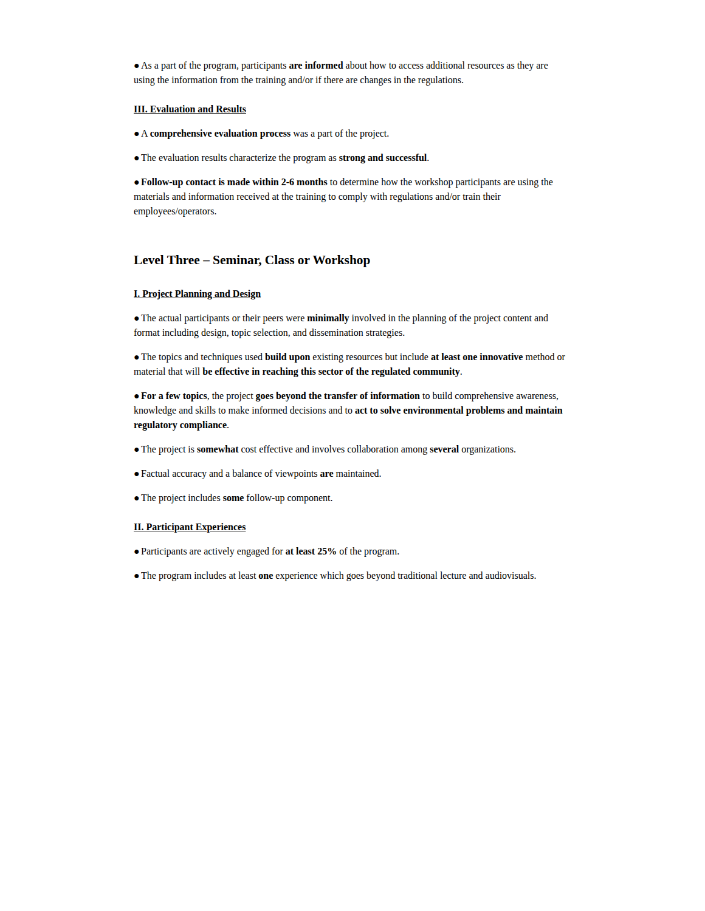As a part of the program, participants are informed about how to access additional resources as they are using the information from the training and/or if there are changes in the regulations.
III. Evaluation and Results
A comprehensive evaluation process was a part of the project.
The evaluation results characterize the program as strong and successful.
Follow-up contact is made within 2-6 months to determine how the workshop participants are using the materials and information received at the training to comply with regulations and/or train their employees/operators.
Level Three – Seminar, Class or Workshop
I. Project Planning and Design
The actual participants or their peers were minimally involved in the planning of the project content and format including design, topic selection, and dissemination strategies.
The topics and techniques used build upon existing resources but include at least one innovative method or material that will be effective in reaching this sector of the regulated community.
For a few topics, the project goes beyond the transfer of information to build comprehensive awareness, knowledge and skills to make informed decisions and to act to solve environmental problems and maintain regulatory compliance.
The project is somewhat cost effective and involves collaboration among several organizations.
Factual accuracy and a balance of viewpoints are maintained.
The project includes some follow-up component.
II. Participant Experiences
Participants are actively engaged for at least 25% of the program.
The program includes at least one experience which goes beyond traditional lecture and audiovisuals.